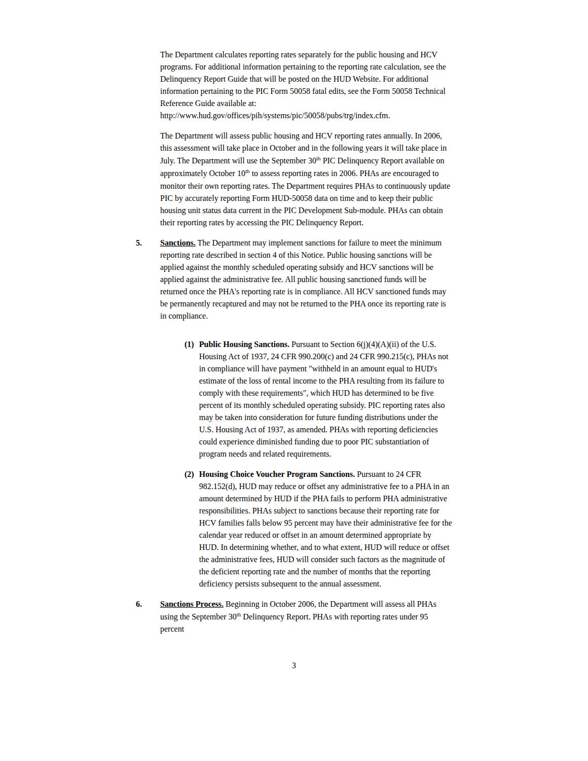The Department calculates reporting rates separately for the public housing and HCV programs. For additional information pertaining to the reporting rate calculation, see the Delinquency Report Guide that will be posted on the HUD Website. For additional information pertaining to the PIC Form 50058 fatal edits, see the Form 50058 Technical Reference Guide available at:
http://www.hud.gov/offices/pih/systems/pic/50058/pubs/trg/index.cfm.
The Department will assess public housing and HCV reporting rates annually. In 2006, this assessment will take place in October and in the following years it will take place in July. The Department will use the September 30th PIC Delinquency Report available on approximately October 10th to assess reporting rates in 2006. PHAs are encouraged to monitor their own reporting rates. The Department requires PHAs to continuously update PIC by accurately reporting Form HUD-50058 data on time and to keep their public housing unit status data current in the PIC Development Sub-module. PHAs can obtain their reporting rates by accessing the PIC Delinquency Report.
5.
Sanctions. The Department may implement sanctions for failure to meet the minimum reporting rate described in section 4 of this Notice. Public housing sanctions will be applied against the monthly scheduled operating subsidy and HCV sanctions will be applied against the administrative fee. All public housing sanctioned funds will be returned once the PHA's reporting rate is in compliance. All HCV sanctioned funds may be permanently recaptured and may not be returned to the PHA once its reporting rate is in compliance.
(1)
Public Housing Sanctions. Pursuant to Section 6(j)(4)(A)(ii) of the U.S. Housing Act of 1937, 24 CFR 990.200(c) and 24 CFR 990.215(c), PHAs not in compliance will have payment "withheld in an amount equal to HUD's estimate of the loss of rental income to the PHA resulting from its failure to comply with these requirements", which HUD has determined to be five percent of its monthly scheduled operating subsidy. PIC reporting rates also may be taken into consideration for future funding distributions under the U.S. Housing Act of 1937, as amended. PHAs with reporting deficiencies could experience diminished funding due to poor PIC substantiation of program needs and related requirements.
(2)
Housing Choice Voucher Program Sanctions. Pursuant to 24 CFR 982.152(d), HUD may reduce or offset any administrative fee to a PHA in an amount determined by HUD if the PHA fails to perform PHA administrative responsibilities. PHAs subject to sanctions because their reporting rate for HCV families falls below 95 percent may have their administrative fee for the calendar year reduced or offset in an amount determined appropriate by HUD. In determining whether, and to what extent, HUD will reduce or offset the administrative fees, HUD will consider such factors as the magnitude of the deficient reporting rate and the number of months that the reporting deficiency persists subsequent to the annual assessment.
6.
Sanctions Process. Beginning in October 2006, the Department will assess all PHAs using the September 30th Delinquency Report. PHAs with reporting rates under 95 percent
3